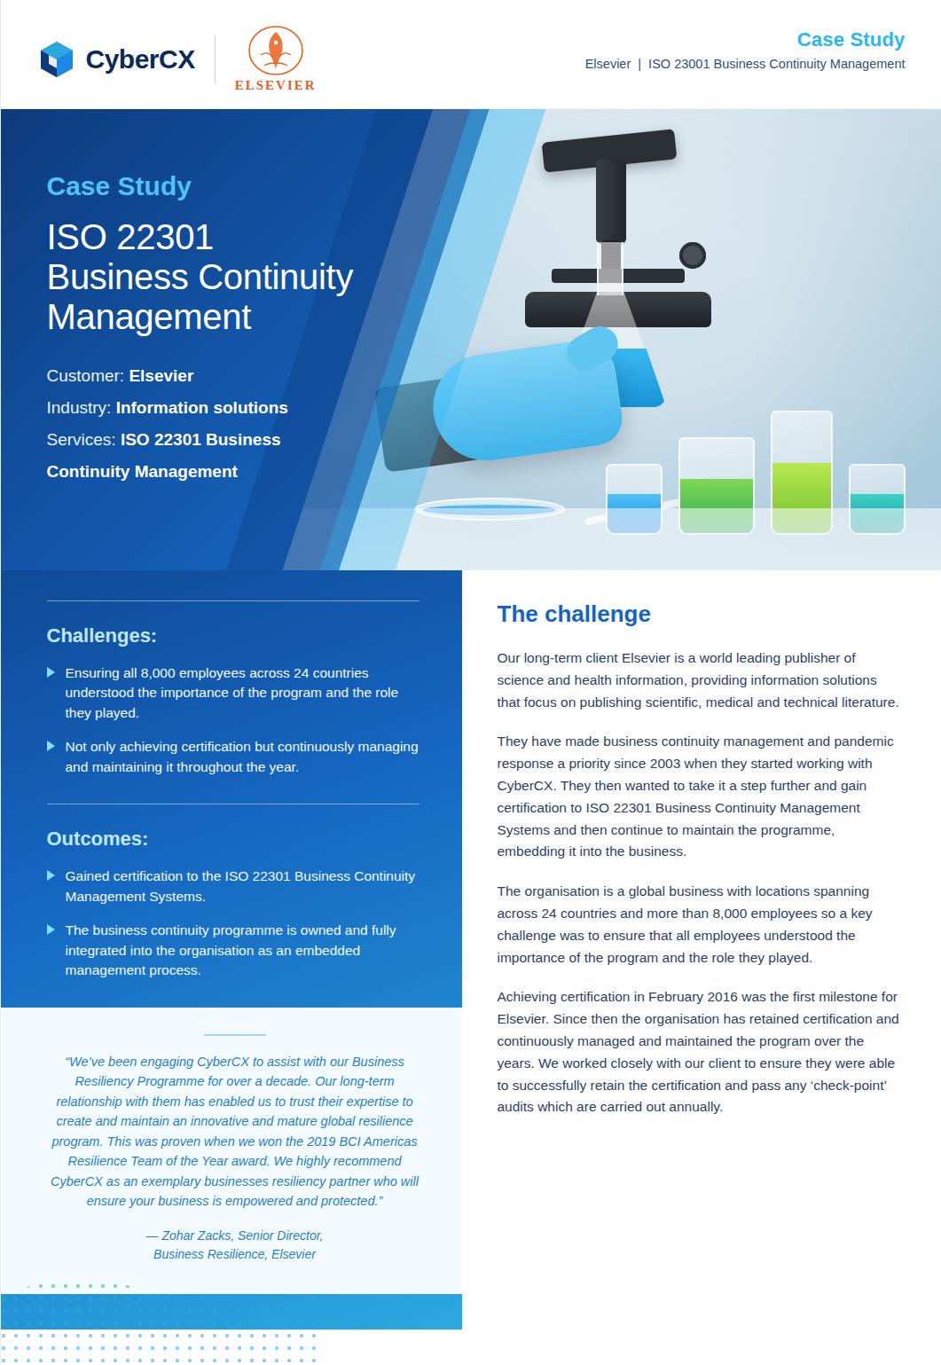Cyber CX
ELSEVIER
Case Study
Elsevier | ISO 23001 Business Continuity Management
Case Study
ISO 22301
Business Continuity
Management
Customer: Elsevier
Industry: Information solutions
Services: ISO 22301 Business
Continuity Management
Challenges:
Ensuring all 8,000 employees across 24 countries understood the importance of the program and the role they played.
Not only achieving certification but continuously managing and maintaining it throughout the year.
Outcomes:
Gained certification to the ISO 22301 Business Continuity Management Systems.
The business continuity programme is owned and fully integrated into the organisation as an embedded management process.
“We’ve been engaging CyberCX to assist with our Business Resiliency Programme for over a decade. Our long-term relationship with them has enabled us to trust their expertise to create and maintain an innovative and mature global resilience program. This was proven when we won the 2019 BCI Americas Resilience Team of the Year award. We highly recommend CyberCX as an exemplary businesses resiliency partner who will ensure your business is empowered and protected.”
— Zohar Zacks, Senior Director,
Business Resilience, Elsevier
The challenge
Our long-term client Elsevier is a world leading publisher of science and health information, providing information solutions that focus on publishing scientific, medical and technical literature.
They have made business continuity management and pandemic response a priority since 2003 when they started working with CyberCX. They then wanted to take it a step further and gain certification to ISO 22301 Business Continuity Management Systems and then continue to maintain the programme, embedding it into the business.
The organisation is a global business with locations spanning across 24 countries and more than 8,000 employees so a key challenge was to ensure that all employees understood the importance of the program and the role they played.
Achieving certification in February 2016 was the first milestone for Elsevier. Since then the organisation has retained certification and continuously managed and maintained the program over the years. We worked closely with our client to ensure they were able to successfully retain the certification and pass any ‘check-point’ audits which are carried out annually.